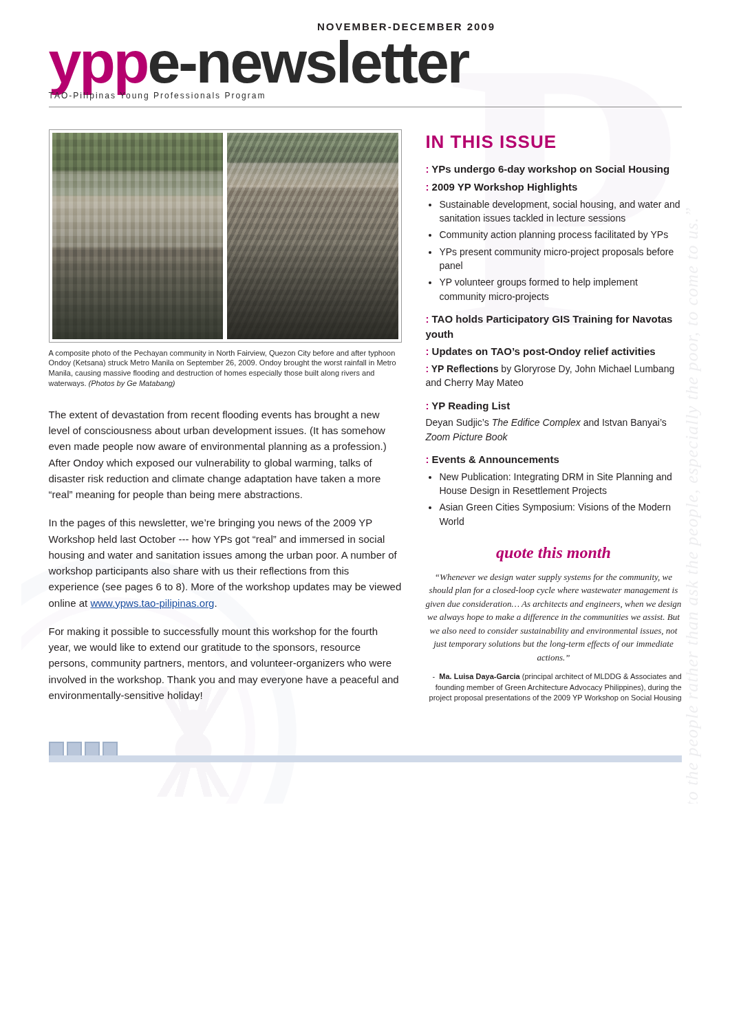P
“It’s time for us to go to the people rather than ask the people, especially the poor, to come to us.”
NOVEMBER-DECEMBER 2009
ypp e-newsletter
TAO-Pilipinas Young Professionals Program
A composite photo of the Pechayan community in North Fairview, Quezon City before and after typhoon Ondoy (Ketsana) struck Metro Manila on September 26, 2009. Ondoy brought the worst rainfall in Metro Manila, causing massive flooding and destruction of homes especially those built along rivers and waterways. (Photos by Ge Matabang)
The extent of devastation from recent flooding events has brought a new level of consciousness about urban development issues. (It has somehow even made people now aware of environmental planning as a profession.) After Ondoy which exposed our vulnerability to global warming, talks of disaster risk reduction and climate change adaptation have taken a more “real” meaning for people than being mere abstractions.
In the pages of this newsletter, we’re bringing you news of the 2009 YP Workshop held last October --- how YPs got “real” and immersed in social housing and water and sanitation issues among the urban poor. A number of workshop participants also share with us their reflections from this experience (see pages 6 to 8). More of the workshop updates may be viewed online at www.ypws.tao-pilipinas.org.
For making it possible to successfully mount this workshop for the fourth year, we would like to extend our gratitude to the sponsors, resource persons, community partners, mentors, and volunteer-organizers who were involved in the workshop. Thank you and may everyone have a peaceful and environmentally-sensitive holiday!
IN THIS ISSUE
: YPs undergo 6-day workshop on Social Housing
: 2009 YP Workshop Highlights
Sustainable development, social housing, and water and sanitation issues tackled in lecture sessions
Community action planning process facilitated by YPs
YPs present community micro-project proposals before panel
YP volunteer groups formed to help implement community micro-projects
: TAO holds Participatory GIS Training for Navotas youth
: Updates on TAO’s post-Ondoy relief activities
: YP Reflections by Gloryrose Dy, John Michael Lumbang and Cherry May Mateo
: YP Reading List
Deyan Sudjic’s The Edifice Complex and Istvan Banyai’s Zoom Picture Book
: Events & Announcements
New Publication: Integrating DRM in Site Planning and House Design in Resettlement Projects
Asian Green Cities Symposium: Visions of the Modern World
quote this month
“Whenever we design water supply systems for the community, we should plan for a closed-loop cycle where wastewater management is given due consideration… As architects and engineers, when we design we always hope to make a difference in the communities we assist. But we also need to consider sustainability and environmental issues, not just temporary solutions but the long-term effects of our immediate actions.”
- Ma. Luisa Daya-Garcia (principal architect of MLDDG & Associates and founding member of Green Architecture Advocacy Philippines), during the project proposal presentations of the 2009 YP Workshop on Social Housing